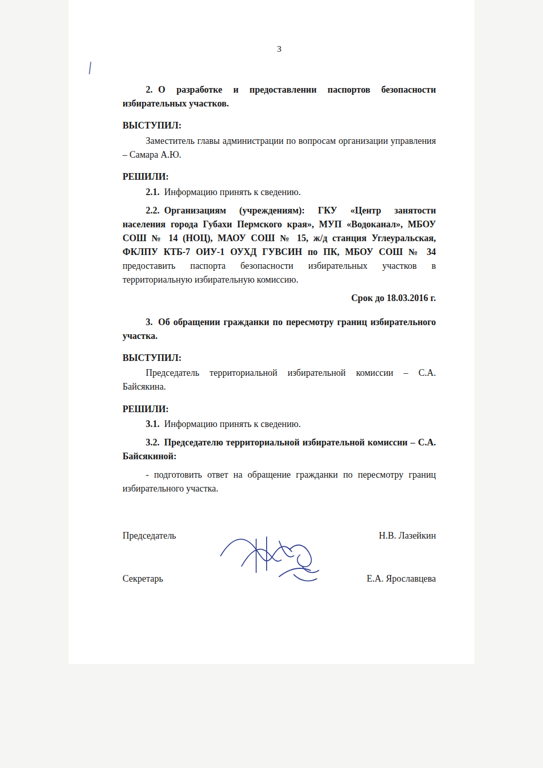/
3
2. О разработке и предоставлении паспортов безопасности избирательных участков.
ВЫСТУПИЛ:
Заместитель главы администрации по вопросам организации управления – Самара А.Ю.
РЕШИЛИ:
2.1. Информацию принять к сведению.
2.2. Организациям (учреждениям): ГКУ «Центр занятости населения города Губахи Пермского края», МУП «Водоканал», МБОУ СОШ № 14 (НОЦ), МАОУ СОШ № 15, ж/д станция Углеуральская, ФКЛПУ КТБ-7 ОИУ-1 ОУХД ГУВСИН по ПК, МБОУ СОШ № 34 предоставить паспорта безопасности избирательных участков в территориальную избирательную комиссию.
Срок до 18.03.2016 г.
3. Об обращении гражданки по пересмотру границ избирательного участка.
ВЫСТУПИЛ:
Председатель территориальной избирательной комиссии – С.А. Байсякина.
РЕШИЛИ:
3.1. Информацию принять к сведению.
3.2. Председателю территориальной избирательной комиссии – С.А. Байсякиной:
- подготовить ответ на обращение гражданки по пересмотру границ избирательного участка.
| Председатель | | Н.В. Лазейкин |
| Секретарь | Е.А. Ярославцева |